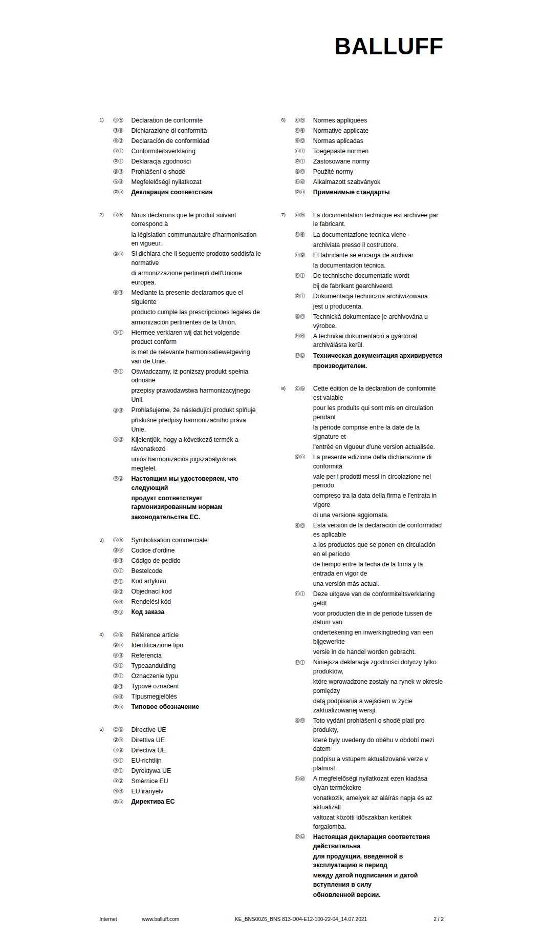BALLUFF
1)
ⓒⓑ
Déclaration de conformité
ⓖⓔ
Dichiarazione di conformità
ⓔⓖ
Declaración de conformidad
ⓝⓛ
Conformiteitsverklaring
ⓟⓛ
Deklaracja zgodności
ⓐⓖ
Prohlášení o shodě
ⓗⓓ
Megfelelőségi nyilatkozat
ⓟⓤ
Декларация соответствия
2)
ⓒⓑ
Nous déclarons que le produit suivant correspond à
la législation communautaire d'harmonisation en vigueur.
ⓖⓔ
Si dichiara che il seguente prodotto soddisfa le normative
di armonizzazione pertinenti dell'Unione europea.
ⓔⓖ
Mediante la presente declaramos que el siguiente
producto cumple las prescripciones legales de
armonización pertinentes de la Unión.
ⓝⓛ
Hiermee verklaren wij dat het volgende product conform
is met de relevante harmonisatiewetgeving van de Unie.
ⓟⓛ
Oświadczamy, iż poniższy produkt spełnia odnośne
przepisy prawodawstwa harmonizacyjnego Unii.
ⓐⓖ
Prohlašujeme, že následující produkt splňuje
příslušné předpisy harmonizačního práva Unie.
ⓗⓓ
Kijelentjük, hogy a következő termék a rávonatkozó
uniós harmonizációs jogszabályoknak megfelel.
ⓟⓤ
Настоящим мы удостоверяем, что следующий
продукт соответствует гармонизированным нормам
законодательства ЕС.
3)
ⓒⓑ
Symbolisation commerciale
ⓖⓔ
Codice d'ordine
ⓔⓖ
Código de pedido
ⓝⓛ
Bestelcode
ⓟⓛ
Kod artykułu
ⓐⓖ
Objednací kód
ⓗⓓ
Rendelési kód
ⓟⓤ
Код заказа
4)
ⓒⓑ
Référence article
ⓖⓔ
Identificazione tipo
ⓔⓖ
Referencia
ⓝⓛ
Typeaanduiding
ⓟⓛ
Oznaczenie typu
ⓐⓖ
Typové označení
ⓗⓓ
Típusmegjelölés
ⓟⓤ
Типовое обозначение
5)
ⓒⓑ
Directive UE
ⓖⓔ
Direttiva UE
ⓔⓖ
Directiva UE
ⓝⓛ
EU-richtlijn
ⓟⓛ
Dyrektywa UE
ⓐⓖ
Směrnice EU
ⓗⓓ
EU irányelv
ⓟⓤ
Директива ЕС
6)
ⓒⓑ
Normes appliquées
ⓖⓔ
Normative applicate
ⓔⓖ
Normas aplicadas
ⓝⓛ
Toegepaste normen
ⓟⓛ
Zastosowane normy
ⓐⓖ
Použité normy
ⓗⓓ
Alkalmazott szabványok
ⓟⓤ
Применимые стандарты
7)
ⓒⓑ
La documentation technique est archivée par le fabricant.
ⓖⓔ
La documentazione tecnica viene
archiviata presso il costruttore.
ⓔⓖ
El fabricante se encarga de archivar
la documentación técnica.
ⓝⓛ
De technische documentatie wordt
bij de fabrikant gearchiveerd.
ⓟⓛ
Dokumentacja techniczna archiwizowana
jest u producenta.
ⓐⓖ
Technická dokumentace je archivována u výrobce.
ⓗⓓ
A technikai dokumentáció a gyártónál archiválásra kerül.
ⓟⓤ
Техническая документация архивируется
производителем.
8)
ⓒⓑ
Cette édition de la déclaration de conformité est valable
pour les produits qui sont mis en circulation pendant
la période comprise entre la date de la signature et
l'entrée en vigueur d'une version actualisée.
ⓖⓔ
La presente edizione della dichiarazione di conformità
vale per i prodotti messi in circolazione nel periodo
compreso tra la data della firma e l'entrata in vigore
di una versione aggiornata.
ⓔⓖ
Esta versión de la declaración de conformidad es aplicable
a los productos que se ponen en circulación en el período
de tiempo entre la fecha de la firma y la entrada en vigor de
una versión más actual.
ⓝⓛ
Deze uitgave van de conformiteitsverklaring geldt
voor producten die in de periode tussen de datum van
ondertekening en inwerkingtreding van een bijgewerkte
versie in de handel worden gebracht.
ⓟⓛ
Niniejsza deklaracja zgodności dotyczy tylko produktów,
które wprowadzone zostały na rynek w okresie pomiędzy
datą podpisania a wejściem w życie zaktualizowanej wersji.
ⓐⓖ
Toto vydání prohlášení o shodě platí pro produkty,
které byly uvedeny do oběhu v období mezi datem
podpisu a vstupem aktualizované verze v platnost.
ⓗⓓ
A megfelelőségi nyilatkozat ezen kiadása olyan termékekre
vonatkozik, amelyek az aláírás napja és az aktualizált
változat közötti időszakban kerültek forgalomba.
ⓟⓤ
Настоящая декларация соответствия действительна
для продукции, введенной в эксплуатацию в период
между датой подписания и датой вступления в силу
обновленной версии.
Internet
www.balluff.com
KE_BNS00Z6_BNS 813-D04-E12-100-22-04_14.07.2021
2 / 2